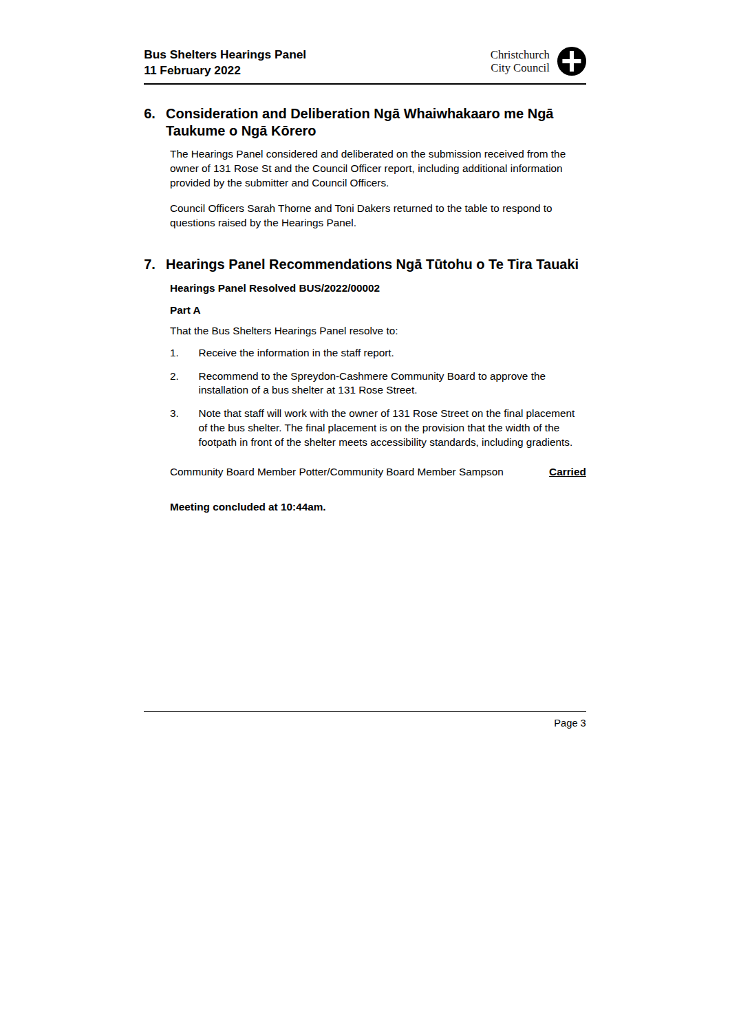Bus Shelters Hearings Panel
11 February 2022
Christchurch City Council
6. Consideration and Deliberation Ngā Whaiwhakaaro me Ngā Taukume o Ngā Kōrero
The Hearings Panel considered and deliberated on the submission received from the owner of 131 Rose St and the Council Officer report, including additional information provided by the submitter and Council Officers.
Council Officers Sarah Thorne and Toni Dakers returned to the table to respond to questions raised by the Hearings Panel.
7. Hearings Panel Recommendations Ngā Tūtohu o Te Tira Tauaki
Hearings Panel Resolved BUS/2022/00002
Part A
That the Bus Shelters Hearings Panel resolve to:
1. Receive the information in the staff report.
2. Recommend to the Spreydon-Cashmere Community Board to approve the installation of a bus shelter at 131 Rose Street.
3. Note that staff will work with the owner of 131 Rose Street on the final placement of the bus shelter. The final placement is on the provision that the width of the footpath in front of the shelter meets accessibility standards, including gradients.
Community Board Member Potter/Community Board Member Sampson Carried
Meeting concluded at 10:44am.
Page 3